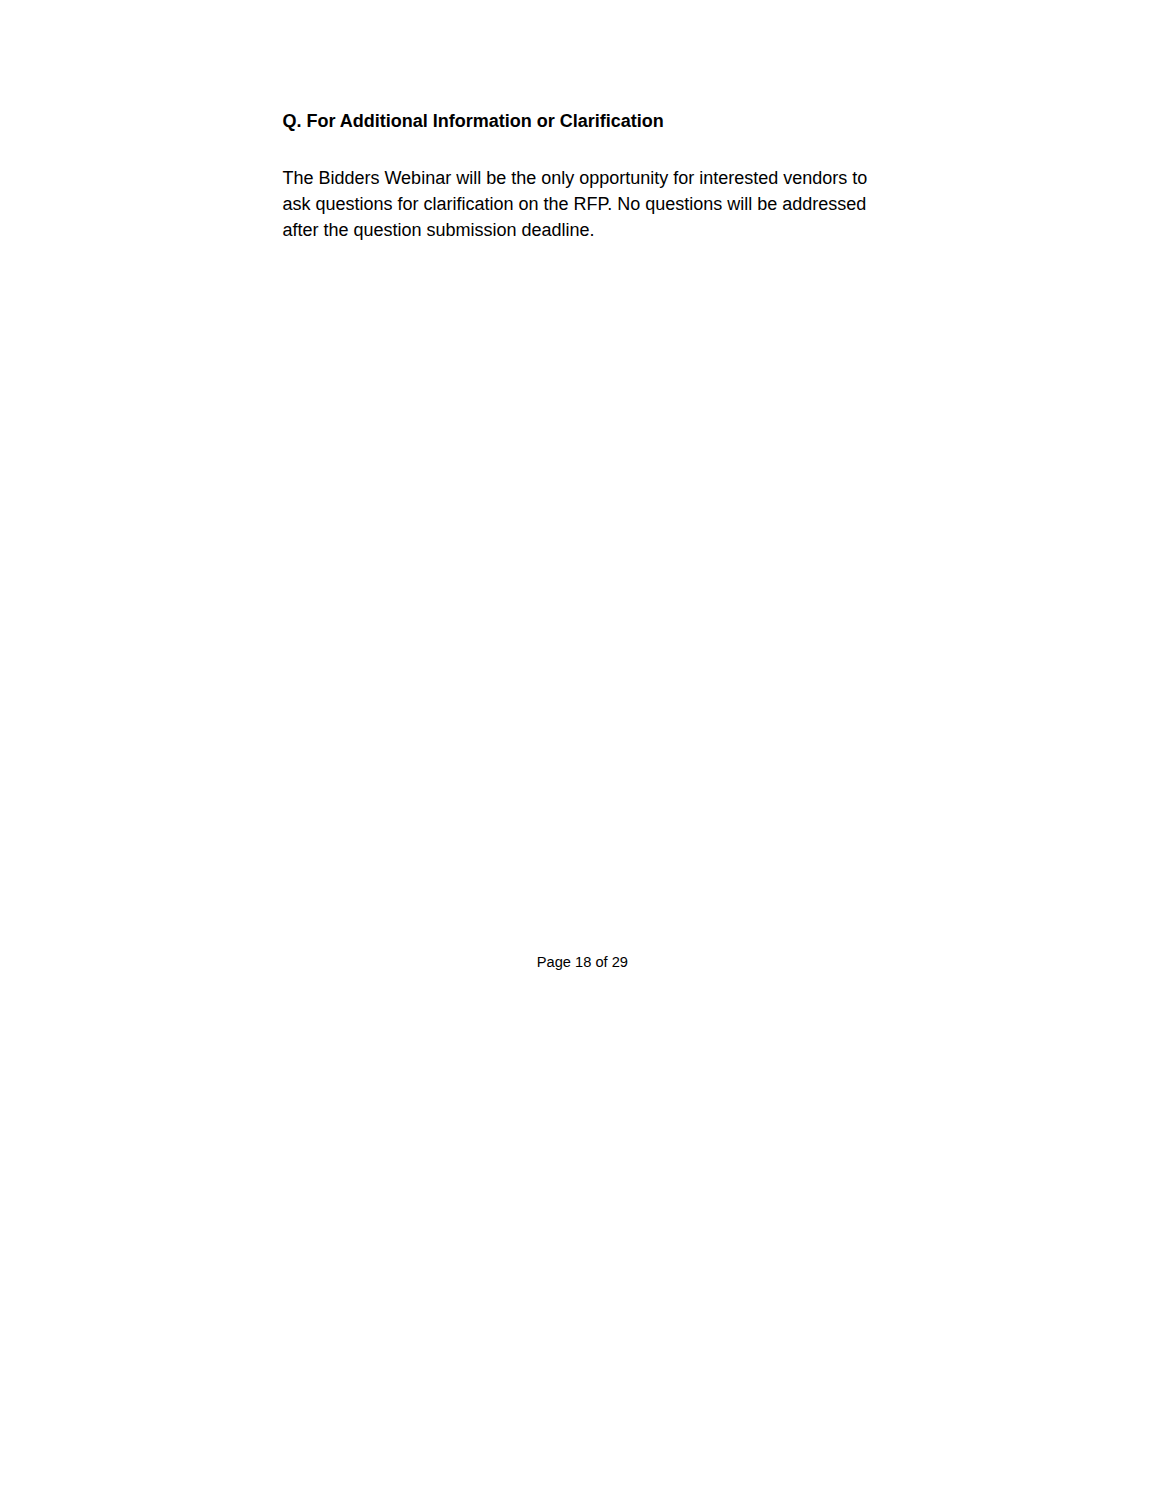Q. For Additional Information or Clarification
The Bidders Webinar will be the only opportunity for interested vendors to ask questions for clarification on the RFP. No questions will be addressed after the question submission deadline.
Page 18 of 29